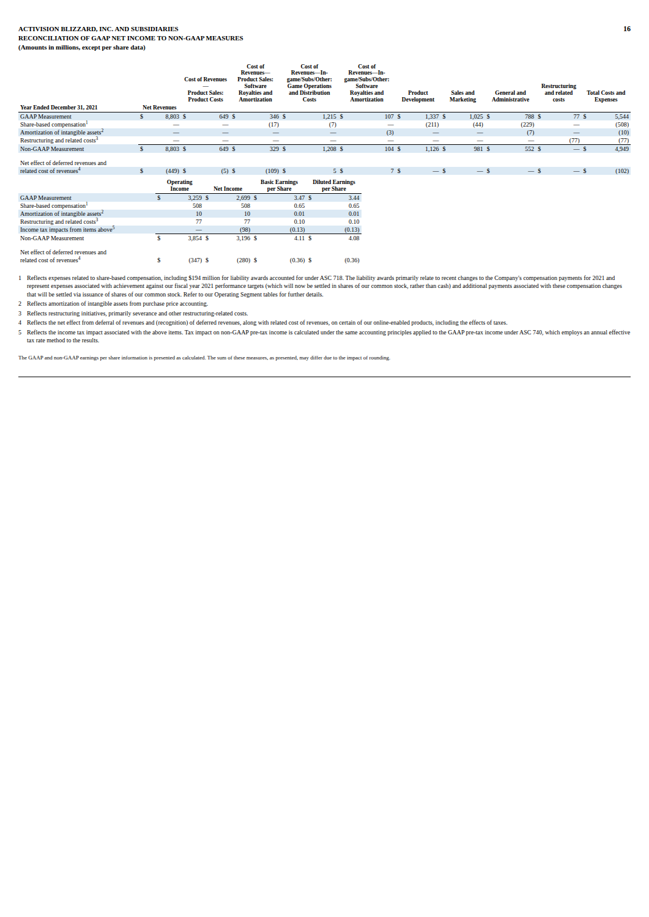16
Activision Blizzard, Inc. and Subsidiaries
Reconciliation of GAAP Net Income to Non-GAAP Measures
(Amounts in millions, except per share data)
| | | Cost of Revenues— Product Sales: Product Costs | Cost of Revenues— Product Sales: Software Royalties and Amortization | Cost of Revenues—In- game/Subs/Other: Game Operations and Distribution Costs | Cost of Revenues—In- game/Subs/Other: Software Royalties and Amortization | Product Development | Sales and Marketing | General and Administrative | Restructuring and related costs | Total Costs and Expenses |
| --- | --- | --- | --- | --- | --- | --- | --- | --- | --- | --- |
| Year Ended December 31, 2021 | Net Revenues | | | | | | | | | |
| GAAP Measurement | $ | 8,803 | $ | 649 | $ | 346 | $ | 1,215 | $ | 107 | $ | 1,337 | $ | 1,025 | $ | 788 | $ | 77 | $ | 5,544 |
| Share-based compensation 1 | | — | | — | | (17) | | (7) | | — | | (211) | | (44) | | (229) | | — | | (508) |
| Amortization of intangible assets 2 | | — | | — | | — | | — | | (3) | | — | | — | | (7) | | — | | (10) |
| Restructuring and related costs 3 | | — | | — | | — | | — | | — | | — | | — | | — | | (77) | | (77) |
| Non-GAAP Measurement | $ | 8,803 | $ | 649 | $ | 329 | $ | 1,208 | $ | 104 | $ | 1,126 | $ | 981 | $ | 552 | $ | — | $ | 4,949 |
| Net effect of deferred revenues and | |
| related cost of revenues 4 | $ | (449) | $ | (5) | $ | (109) | $ | 5 | $ | 7 | $ | — | $ | — | $ | — | $ | — | $ | (102) |
| | Operating Income | Net Income | Basic Earnings per Share | Diluted Earnings per Share |
| --- | --- | --- | --- | --- |
| GAAP Measurement | $ | 3,259 | $ | 2,699 | $ | 3.47 | $ | 3.44 |
| Share-based compensation 1 | | 508 | | 508 | | 0.65 | | 0.65 |
| Amortization of intangible assets 2 | | 10 | | 10 | | 0.01 | | 0.01 |
| Restructuring and related costs 3 | | 77 | | 77 | | 0.10 | | 0.10 |
| Income tax impacts from items above 5 | | — | | (98) | | (0.13) | | (0.13) |
| Non-GAAP Measurement | $ | 3,854 | $ | 3,196 | $ | 4.11 | $ | 4.08 |
| Net effect of deferred revenues and | |
| related cost of revenues 4 | $ | (347) | $ | (280) | $ | (0.36) | $ | (0.36) |
| 1 | Reflects expenses related to share-based compensation, including $194 million for liability awards accounted for under ASC 718. The liability awards primarily relate to recent changes to the Company's compensation payments for 2021 and represent expenses associated with achievement against our fiscal year 2021 performance targets (which will now be settled in shares of our common stock, rather than cash) and additional payments associated with these compensation changes that will be settled via issuance of shares of our common stock. Refer to our Operating Segment tables for further details. |
| 2 | Reflects amortization of intangible assets from purchase price accounting. |
| 3 | Reflects restructuring initiatives, primarily severance and other restructuring-related costs. |
| 4 | Reflects the net effect from deferral of revenues and (recognition) of deferred revenues, along with related cost of revenues, on certain of our online-enabled products, including the effects of taxes. |
| 5 | Reflects the income tax impact associated with the above items. Tax impact on non-GAAP pre-tax income is calculated under the same accounting principles applied to the GAAP pre-tax income under ASC 740, which employs an annual effective tax rate method to the results. |
The GAAP and non-GAAP earnings per share information is presented as calculated. The sum of these measures, as presented, may differ due to the impact of rounding.